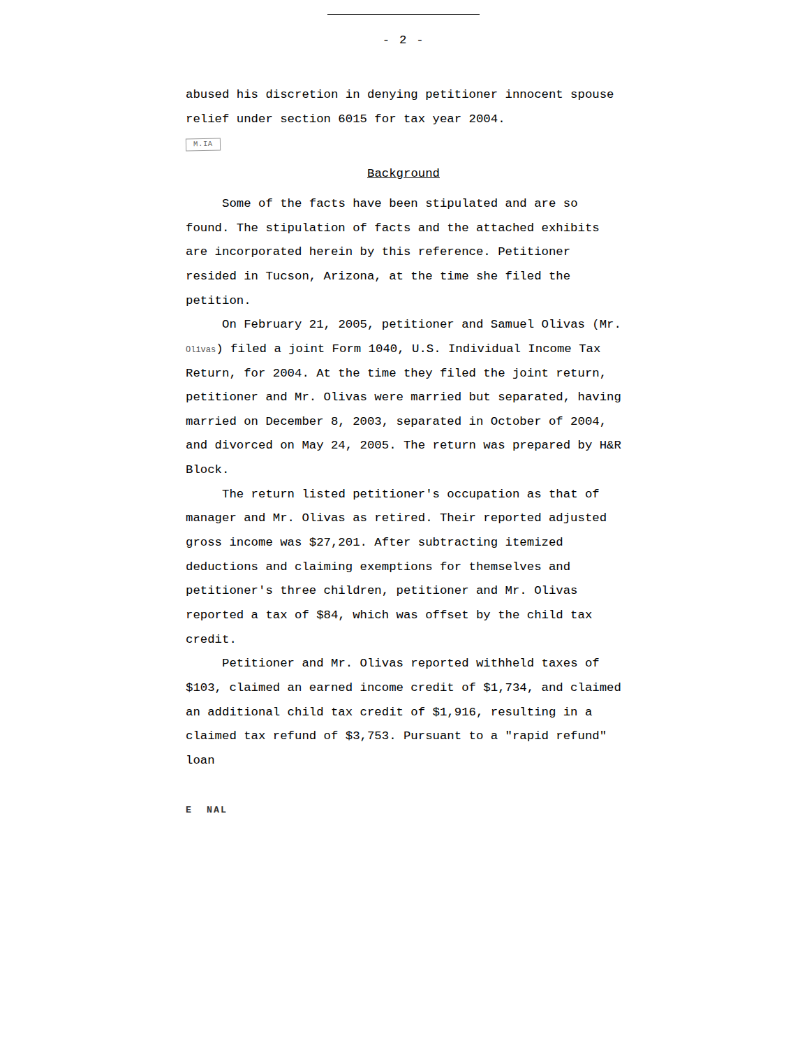- 2 -
abused his discretion in denying petitioner innocent spouse
relief under section 6015 for tax year 2004.
M.IA
Background
Some of the facts have been stipulated and are so found. The stipulation of facts and the attached exhibits are incorporated herein by this reference. Petitioner resided in Tucson, Arizona, at the time she filed the petition.
On February 21, 2005, petitioner and Samuel Olivas (Mr. Olivas) filed a joint Form 1040, U.S. Individual Income Tax Return, for 2004. At the time they filed the joint return, petitioner and Mr. Olivas were married but separated, having married on December 8, 2003, separated in October of 2004, and divorced on May 24, 2005. The return was prepared by H&R Block.
The return listed petitioner's occupation as that of manager and Mr. Olivas as retired. Their reported adjusted gross income was $27,201. After subtracting itemized deductions and claiming exemptions for themselves and petitioner's three children, petitioner and Mr. Olivas reported a tax of $84, which was offset by the child tax credit.
Petitioner and Mr. Olivas reported withheld taxes of $103, claimed an earned income credit of $1,734, and claimed an additional child tax credit of $1,916, resulting in a claimed tax refund of $3,753. Pursuant to a "rapid refund" loan
E NAL